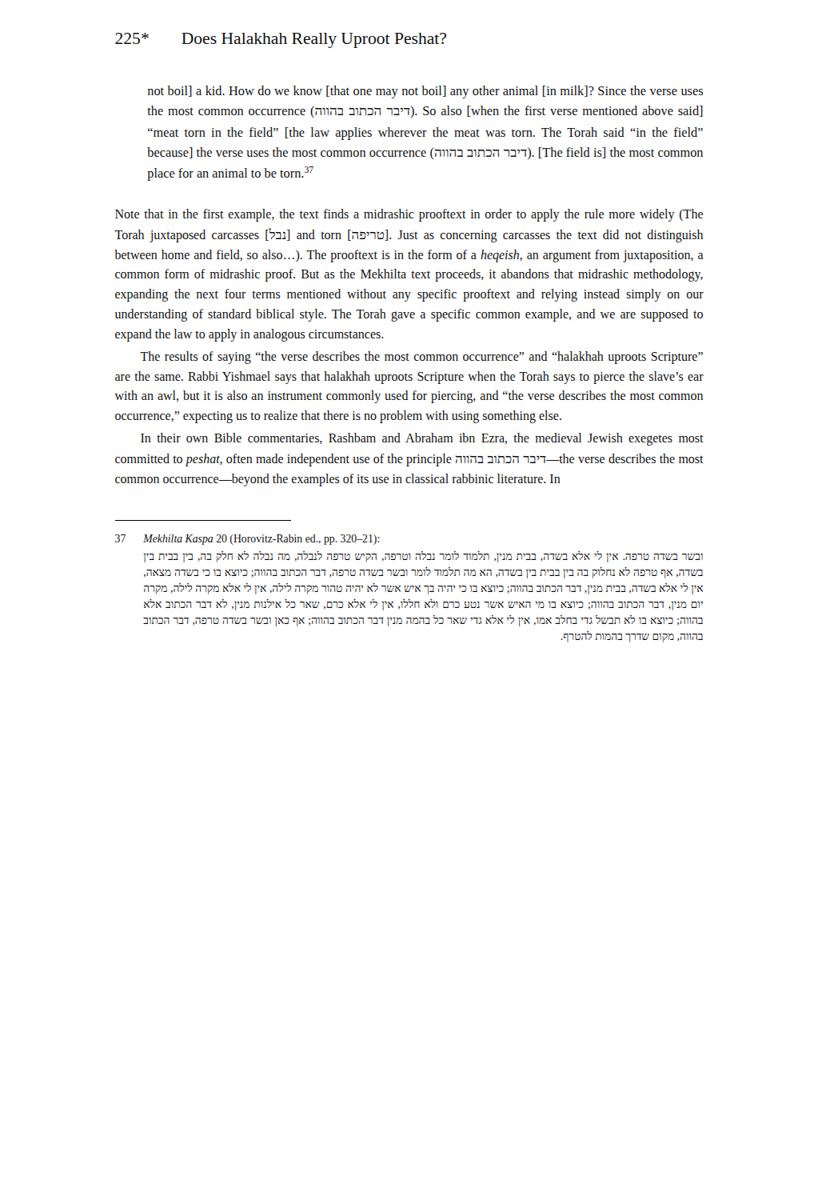225*
Does Halakhah Really Uproot Peshat?
not boil] a kid. How do we know [that one may not boil] any other animal [in milk]? Since the verse uses the most common occurrence (דיבר הכתוב בהווה). So also [when the first verse mentioned above said] “meat torn in the field” [the law applies wherever the meat was torn. The Torah said “in the field” because] the verse uses the most common occurrence (דיבר הכתוב בהווה). [The field is] the most common place for an animal to be torn.37
Note that in the first example, the text finds a midrashic prooftext in order to apply the rule more widely (The Torah juxtaposed carcasses [נבל] and torn [טריפה]. Just as concerning carcasses the text did not distinguish between home and field, so also…). The prooftext is in the form of a heqeish, an argument from juxtaposition, a common form of midrashic proof. But as the Mekhilta text proceeds, it abandons that midrashic methodology, expanding the next four terms mentioned without any specific prooftext and relying instead simply on our understanding of standard biblical style. The Torah gave a specific common example, and we are supposed to expand the law to apply in analogous circumstances.
The results of saying “the verse describes the most common occurrence” and “halakhah uproots Scripture” are the same. Rabbi Yishmael says that halakhah uproots Scripture when the Torah says to pierce the slave’s ear with an awl, but it is also an instrument commonly used for piercing, and “the verse describes the most common occurrence,” expecting us to realize that there is no problem with using something else.
In their own Bible commentaries, Rashbam and Abraham ibn Ezra, the medieval Jewish exegetes most committed to peshat, often made independent use of the principle דיבר הכתוב בהווה—the verse describes the most common occurrence—beyond the examples of its use in classical rabbinic literature. In
37 Mekhilta Kaspa 20 (Horovitz-Rabin ed., pp. 320–21): ובשר בשדה טרפה. אין לי אלא בשדה, בבית מנין, תלמוד לומר נבלה וטרפה, הקיש טרפה לנבלה, מה נבלה לא חלק בה, בין בבית בין בשדה, אף טרפה לא נחלוק בה בין בבית בין בשדה, הא מה תלמוד לומר ובשר בשדה טרפה, דבר הכתוב בהווה; כיוצא בו כי בשדה מצאה, אין לי אלא בשדה, בבית מנין, דבר הכתוב בהווה; כיוצא בו כי יהיה בך איש אשר לא יהיה טהור מקרה לילה, אין לי אלא מקרה לילה, מקרה יום מנין, דבר הכתוב בהווה; כיוצא בו מי האיש אשר נטע כרם ולא חללו, אין לי אלא כרם, שאר כל אילנות מנין, לא דבר הכתוב אלא בהווה; כיוצא בו לא תבשל גדי בחלב אמו, אין לי אלא גדי שאר כל בהמה מנין דבר הכתוב בהווה; אף כאן ובשר בשדה טרפה, דבר הכתוב בהווה, מקום שדרך בהמות להטרף.